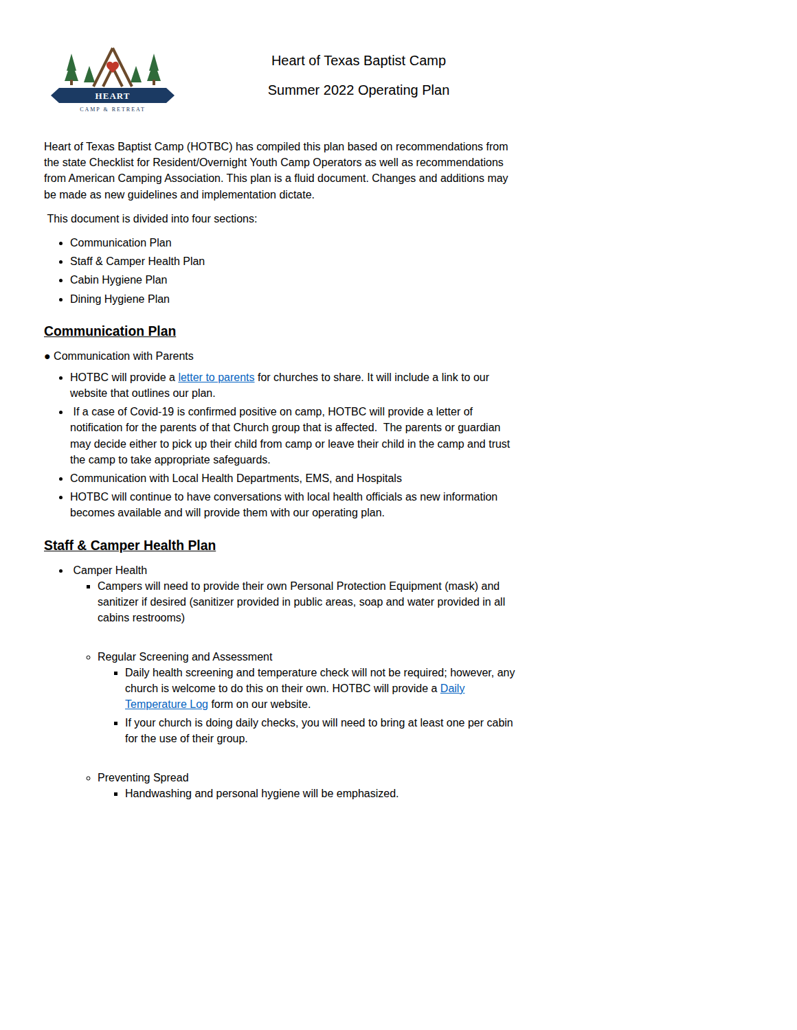HEART CAMP & RETREAT
Heart of Texas Baptist Camp
Summer 2022 Operating Plan
Heart of Texas Baptist Camp (HOTBC) has compiled this plan based on recommendations from the state Checklist for Resident/Overnight Youth Camp Operators as well as recommendations from American Camping Association. This plan is a fluid document. Changes and additions may be made as new guidelines and implementation dictate.
This document is divided into four sections:
Communication Plan
Staff & Camper Health Plan
Cabin Hygiene Plan
Dining Hygiene Plan
Communication Plan
● Communication with Parents
HOTBC will provide a letter to parents for churches to share. It will include a link to our website that outlines our plan.
If a case of Covid-19 is confirmed positive on camp, HOTBC will provide a letter of notification for the parents of that Church group that is affected. The parents or guardian may decide either to pick up their child from camp or leave their child in the camp and trust the camp to take appropriate safeguards.
Communication with Local Health Departments, EMS, and Hospitals
HOTBC will continue to have conversations with local health officials as new information becomes available and will provide them with our operating plan.
Staff & Camper Health Plan
Camper Health
Campers will need to provide their own Personal Protection Equipment (mask) and sanitizer if desired (sanitizer provided in public areas, soap and water provided in all cabins restrooms)
Regular Screening and Assessment
Daily health screening and temperature check will not be required; however, any church is welcome to do this on their own. HOTBC will provide a Daily Temperature Log form on our website.
If your church is doing daily checks, you will need to bring at least one per cabin for the use of their group.
Preventing Spread
Handwashing and personal hygiene will be emphasized.